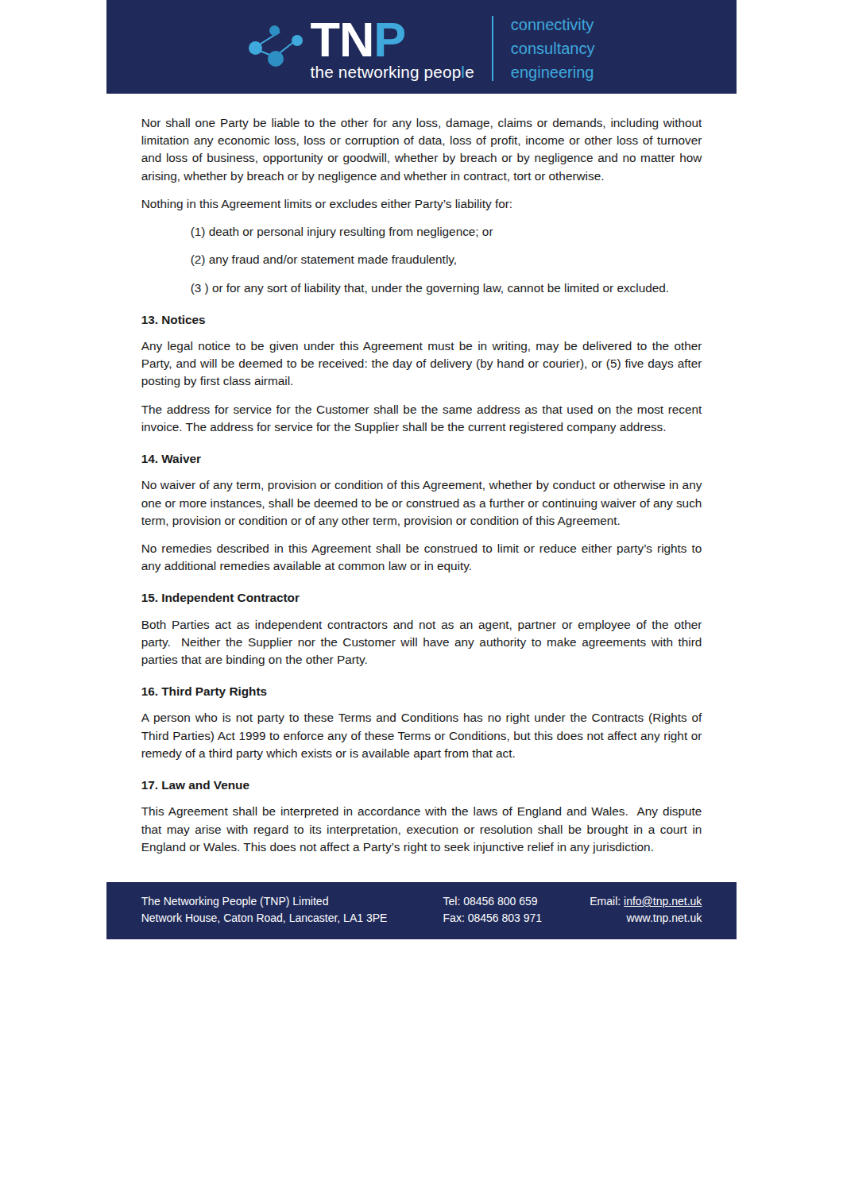TNP
the networking people
connectivity consultancy engineering
Nor shall one Party be liable to the other for any loss, damage, claims or demands, including without limitation any economic loss, loss or corruption of data, loss of profit, income or other loss of turnover and loss of business, opportunity or goodwill, whether by breach or by negligence and no matter how arising, whether by breach or by negligence and whether in contract, tort or otherwise.
Nothing in this Agreement limits or excludes either Party’s liability for:
(1) death or personal injury resulting from negligence; or
(2) any fraud and/or statement made fraudulently,
(3 ) or for any sort of liability that, under the governing law, cannot be limited or excluded.
13. Notices
Any legal notice to be given under this Agreement must be in writing, may be delivered to the other Party, and will be deemed to be received: the day of delivery (by hand or courier), or (5) five days after posting by first class airmail.
The address for service for the Customer shall be the same address as that used on the most recent invoice. The address for service for the Supplier shall be the current registered company address.
14. Waiver
No waiver of any term, provision or condition of this Agreement, whether by conduct or otherwise in any one or more instances, shall be deemed to be or construed as a further or continuing waiver of any such term, provision or condition or of any other term, provision or condition of this Agreement.
No remedies described in this Agreement shall be construed to limit or reduce either party’s rights to any additional remedies available at common law or in equity.
15. Independent Contractor
Both Parties act as independent contractors and not as an agent, partner or employee of the other party. Neither the Supplier nor the Customer will have any authority to make agreements with third parties that are binding on the other Party.
16. Third Party Rights
A person who is not party to these Terms and Conditions has no right under the Contracts (Rights of Third Parties) Act 1999 to enforce any of these Terms or Conditions, but this does not affect any right or remedy of a third party which exists or is available apart from that act.
17. Law and Venue
This Agreement shall be interpreted in accordance with the laws of England and Wales. Any dispute that may arise with regard to its interpretation, execution or resolution shall be brought in a court in England or Wales. This does not affect a Party’s right to seek injunctive relief in any jurisdiction.
The Networking People (TNP) Limited
Network House, Caton Road, Lancaster, LA1 3PE
Tel: 08456 800 659
Fax: 08456 803 971
Email: info@tnp.net.uk
www.tnp.net.uk